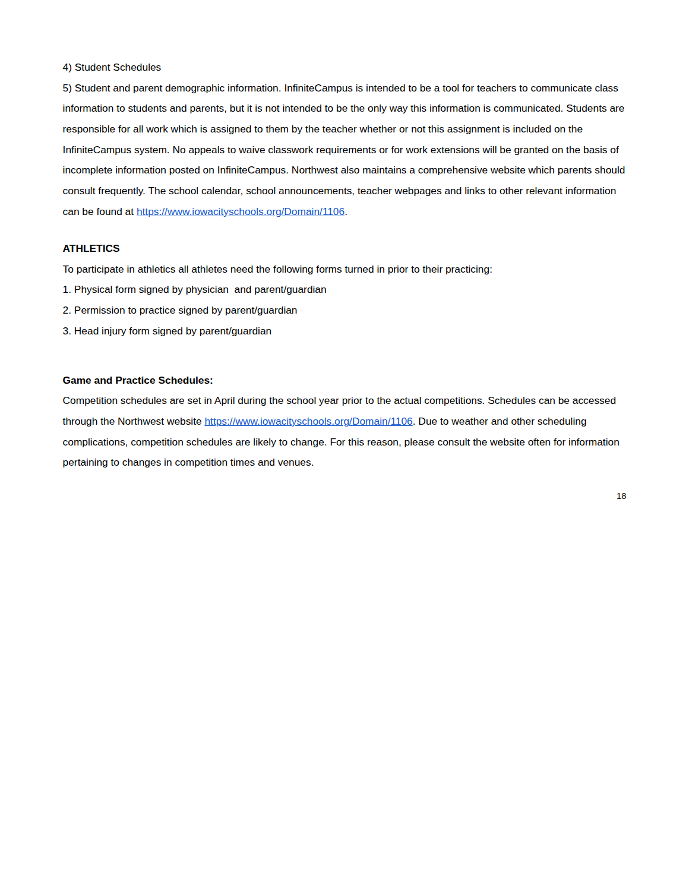4) Student Schedules
5) Student and parent demographic information. InfiniteCampus is intended to be a tool for teachers to communicate class information to students and parents, but it is not intended to be the only way this information is communicated. Students are responsible for all work which is assigned to them by the teacher whether or not this assignment is included on the InfiniteCampus system. No appeals to waive classwork requirements or for work extensions will be granted on the basis of incomplete information posted on InfiniteCampus. Northwest also maintains a comprehensive website which parents should consult frequently. The school calendar, school announcements, teacher webpages and links to other relevant information can be found at https://www.iowacityschools.org/Domain/1106.
ATHLETICS
To participate in athletics all athletes need the following forms turned in prior to their practicing:
1. Physical form signed by physician and parent/guardian
2. Permission to practice signed by parent/guardian
3. Head injury form signed by parent/guardian
Game and Practice Schedules:
Competition schedules are set in April during the school year prior to the actual competitions. Schedules can be accessed through the Northwest website https://www.iowacityschools.org/Domain/1106. Due to weather and other scheduling complications, competition schedules are likely to change. For this reason, please consult the website often for information pertaining to changes in competition times and venues.
18